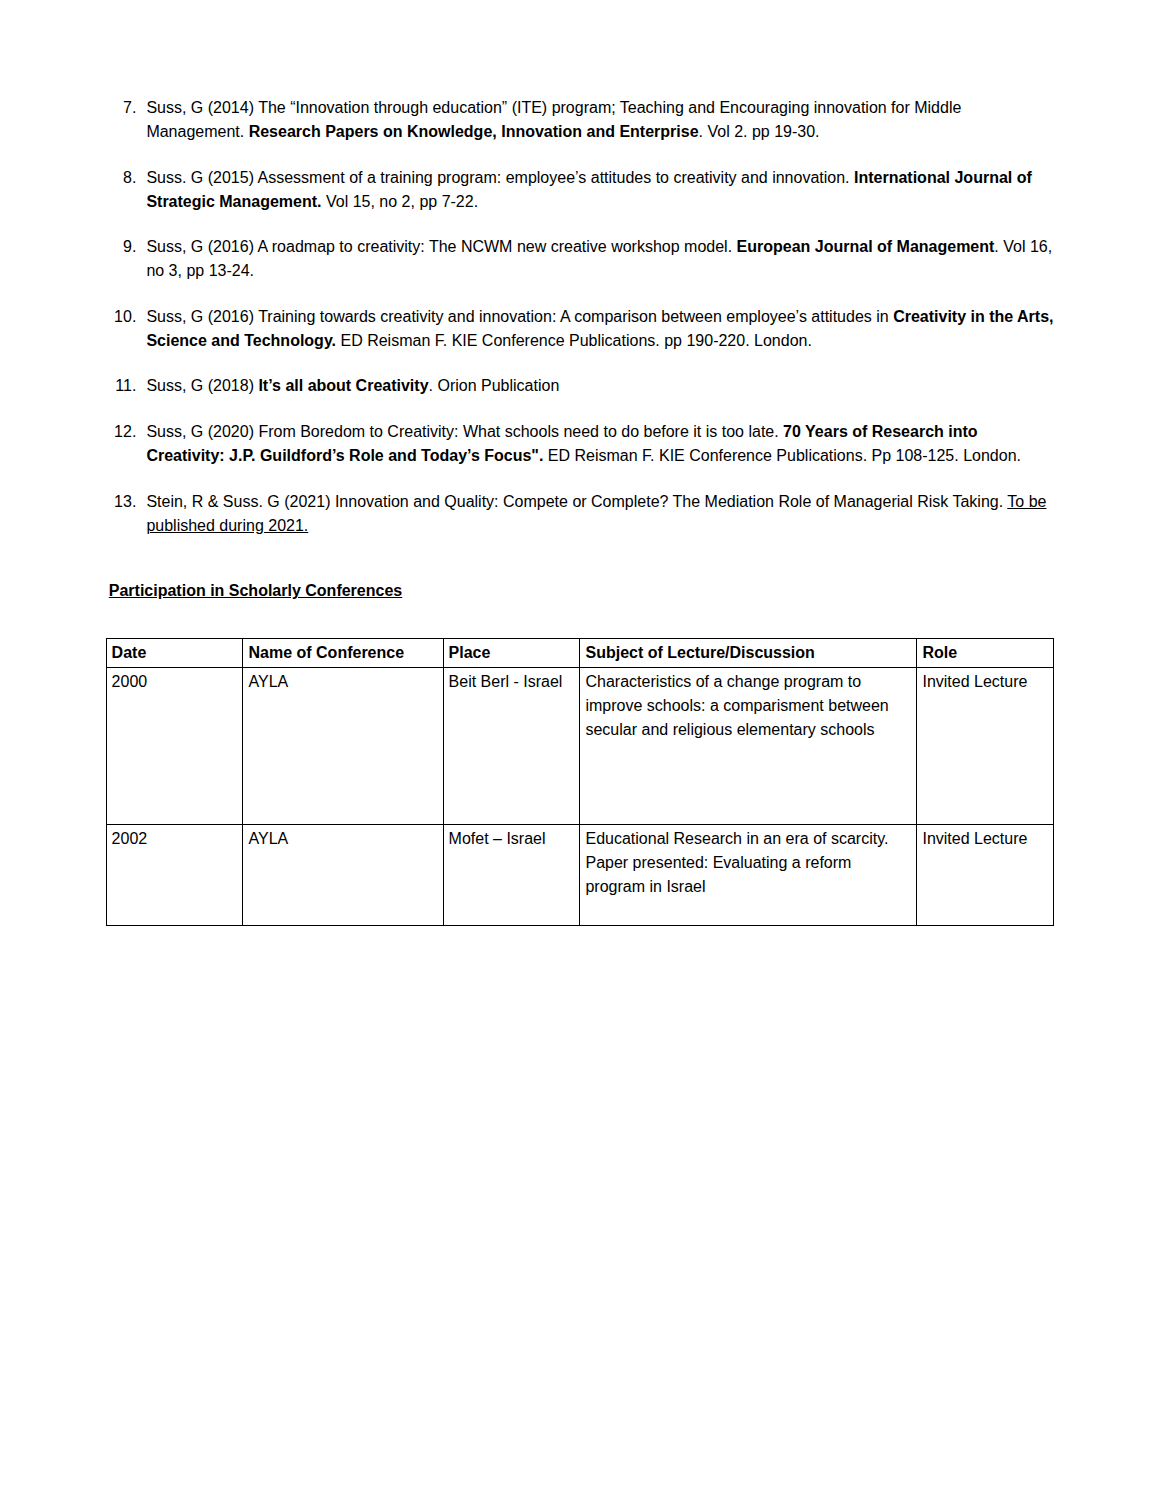Suss, G (2014) The “Innovation through education” (ITE) program; Teaching and Encouraging innovation for Middle Management. Research Papers on Knowledge, Innovation and Enterprise. Vol 2. pp 19-30.
Suss. G (2015) Assessment of a training program: employee’s attitudes to creativity and innovation. International Journal of Strategic Management. Vol 15, no 2, pp 7-22.
Suss, G (2016) A roadmap to creativity: The NCWM new creative workshop model. European Journal of Management. Vol 16, no 3, pp 13-24.
Suss, G (2016) Training towards creativity and innovation: A comparison between employee’s attitudes in Creativity in the Arts, Science and Technology. ED Reisman F. KIE Conference Publications. pp 190-220. London.
Suss, G (2018) It’s all about Creativity. Orion Publication
Suss, G (2020) From Boredom to Creativity: What schools need to do before it is too late. 70 Years of Research into Creativity: J.P. Guildford’s Role and Today’s Focus". ED Reisman F. KIE Conference Publications. Pp 108-125. London.
Stein, R & Suss. G (2021) Innovation and Quality: Compete or Complete? The Mediation Role of Managerial Risk Taking. To be published during 2021.
Participation in Scholarly Conferences
| Date | Name of Conference | Place | Subject of Lecture/Discussion | Role |
| --- | --- | --- | --- | --- |
| 2000 | AYLA | Beit Berl - Israel | Characteristics of a change program to improve schools: a comparisment between secular and religious elementary schools | Invited Lecture |
| 2002 | AYLA | Mofet – Israel | Educational Research in an era of scarcity. Paper presented: Evaluating a reform program in Israel | Invited Lecture |